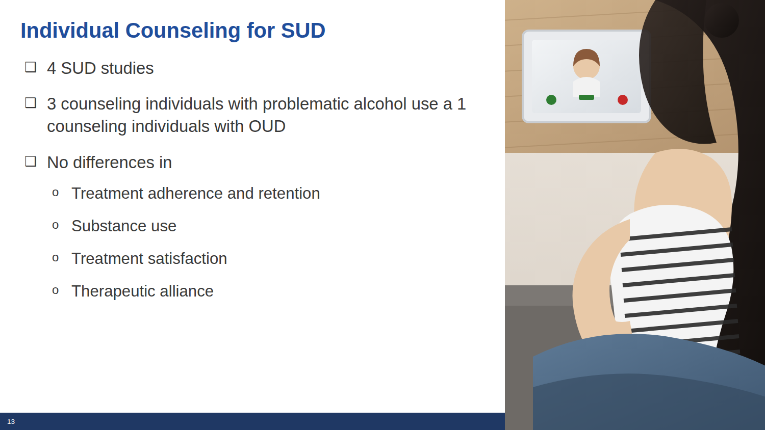Individual Counseling for SUD
4 SUD studies
3 counseling individuals with problematic alcohol use a 1 counseling individuals with OUD
No differences in
Treatment adherence and retention
Substance use
Treatment satisfaction
Therapeutic alliance
13